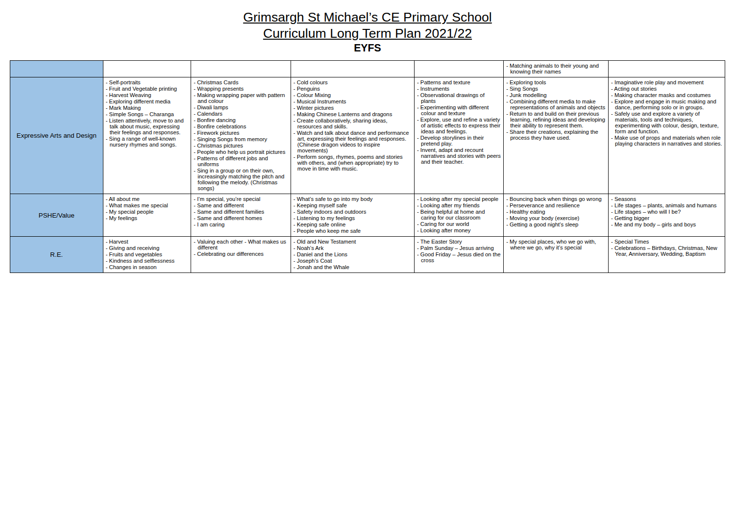Grimsargh St Michael’s CE Primary School
Curriculum Long Term Plan 2021/22
EYFS
| | | | | | - Matching animals to their young and knowing their names | |
| Expressive Arts and Design | - Self-portraits - Fruit and Vegetable printing - Harvest Weaving - Exploring different media - Mark Making - Simple Songs – Charanga - Listen attentively, move to and talk about music, expressing their feelings and responses. - Sing a range of well-known nursery rhymes and songs. | - Christmas Cards - Wrapping presents - Making wrapping paper with pattern and colour - Diwali lamps - Calendars - Bonfire dancing - Bonfire celebrations - Firework pictures - Singing Songs from memory - Christmas pictures - People who help us portrait pictures - Patterns of different jobs and uniforms - Sing in a group or on their own, increasingly matching the pitch and following the melody. (Christmas songs) | - Cold colours - Penguins - Colour Mixing - Musical Instruments - Winter pictures - Making Chinese Lanterns and dragons - Create collaboratively, sharing ideas, resources and skills. - Watch and talk about dance and performance art, expressing their feelings and responses. (Chinese dragon videos to inspire movements) - Perform songs, rhymes, poems and stories with others, and (when appropriate) try to move in time with music. | - Patterns and texture - Instruments - Observational drawings of plants - Experimenting with different colour and texture - Explore, use and refine a variety of artistic effects to express their ideas and feelings. - Develop storylines in their pretend play. - Invent, adapt and recount narratives and stories with peers and their teacher. | - Exploring tools - Sing Songs - Junk modelling - Combining different media to make representations of animals and objects - Return to and build on their previous learning, refining ideas and developing their ability to represent them. - Share their creations, explaining the process they have used. | - Imaginative role play and movement - Acting out stories - Making character masks and costumes - Explore and engage in music making and dance, performing solo or in groups. - Safely use and explore a variety of materials, tools and techniques, experimenting with colour, design, texture, form and function. - Make use of props and materials when role playing characters in narratives and stories. |
| PSHE/Value | - All about me - What makes me special - My special people - My feelings | - I’m special, you’re special - Same and different - Same and different families - Same and different homes - I am caring | - What’s safe to go into my body - Keeping myself safe - Safety indoors and outdoors - Listening to my feelings - Keeping safe online - People who keep me safe | - Looking after my special people - Looking after my friends - Being helpful at home and caring for our classroom - Caring for our world - Looking after money | - Bouncing back when things go wrong - Perseverance and resilience - Healthy eating - Moving your body (exercise) - Getting a good night’s sleep | - Seasons - Life stages – plants, animals and humans - Life stages – who will I be? - Getting bigger - Me and my body – girls and boys |
| R.E. | - Harvest - Giving and receiving - Fruits and vegetables - Kindness and selflessness - Changes in season | - Valuing each other - What makes us different - Celebrating our differences | - Old and New Testament - Noah’s Ark - Daniel and the Lions - Joseph’s Coat - Jonah and the Whale | - The Easter Story - Palm Sunday – Jesus arriving - Good Friday – Jesus died on the cross | - My special places, who we go with, where we go, why it’s special | - Special Times - Celebrations – Birthdays, Christmas, New Year, Anniversary, Wedding, Baptism |